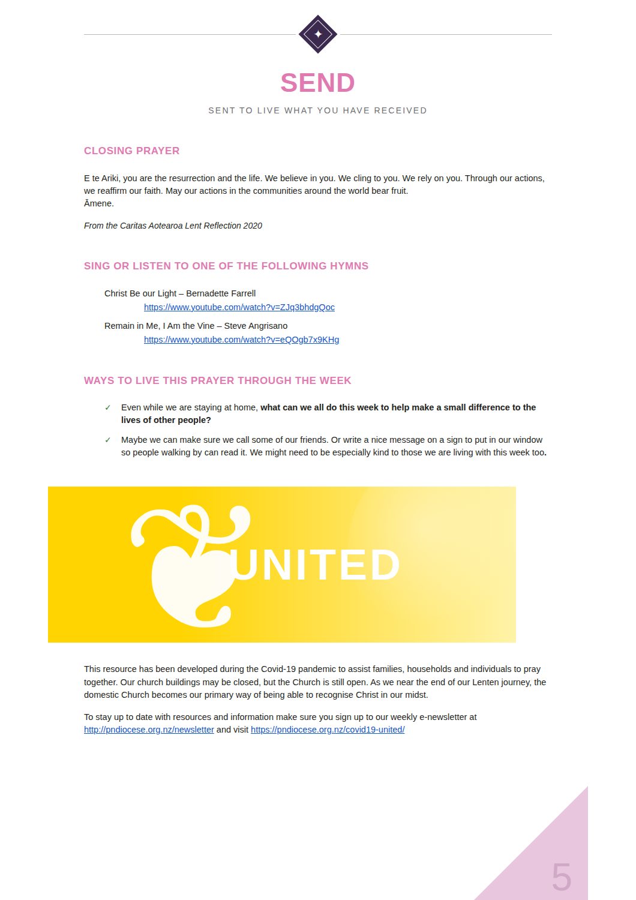✦
SEND
Sent to live what you have received
Closing Prayer
E te Ariki, you are the resurrection and the life. We believe in you. We cling to you. We rely on you. Through our actions, we reaffirm our faith. May our actions in the communities around the world bear fruit.
Āmene.
From the Caritas Aotearoa Lent Reflection 2020
Sing or listen to one of the following hymns
Christ Be our Light – Bernadette Farrell https://www.youtube.com/watch?v=ZJq3bhdgQoc
Remain in Me, I Am the Vine – Steve Angrisano https://www.youtube.com/watch?v=eQOgb7x9KHg
Ways to live this prayer through the week
Even while we are staying at home, what can we all do this week to help make a small difference to the lives of other people?
Maybe we can make sure we call some of our friends. Or write a nice message on a sign to put in our window so people walking by can read it. We might need to be especially kind to those we are living with this week too.
❦ UNITED
This resource has been developed during the Covid-19 pandemic to assist families, households and individuals to pray together. Our church buildings may be closed, but the Church is still open. As we near the end of our Lenten journey, the domestic Church becomes our primary way of being able to recognise Christ in our midst.
To stay up to date with resources and information make sure you sign up to our weekly e-newsletter at http://pndiocese.org.nz/newsletter and visit https://pndiocese.org.nz/covid19-united/
5